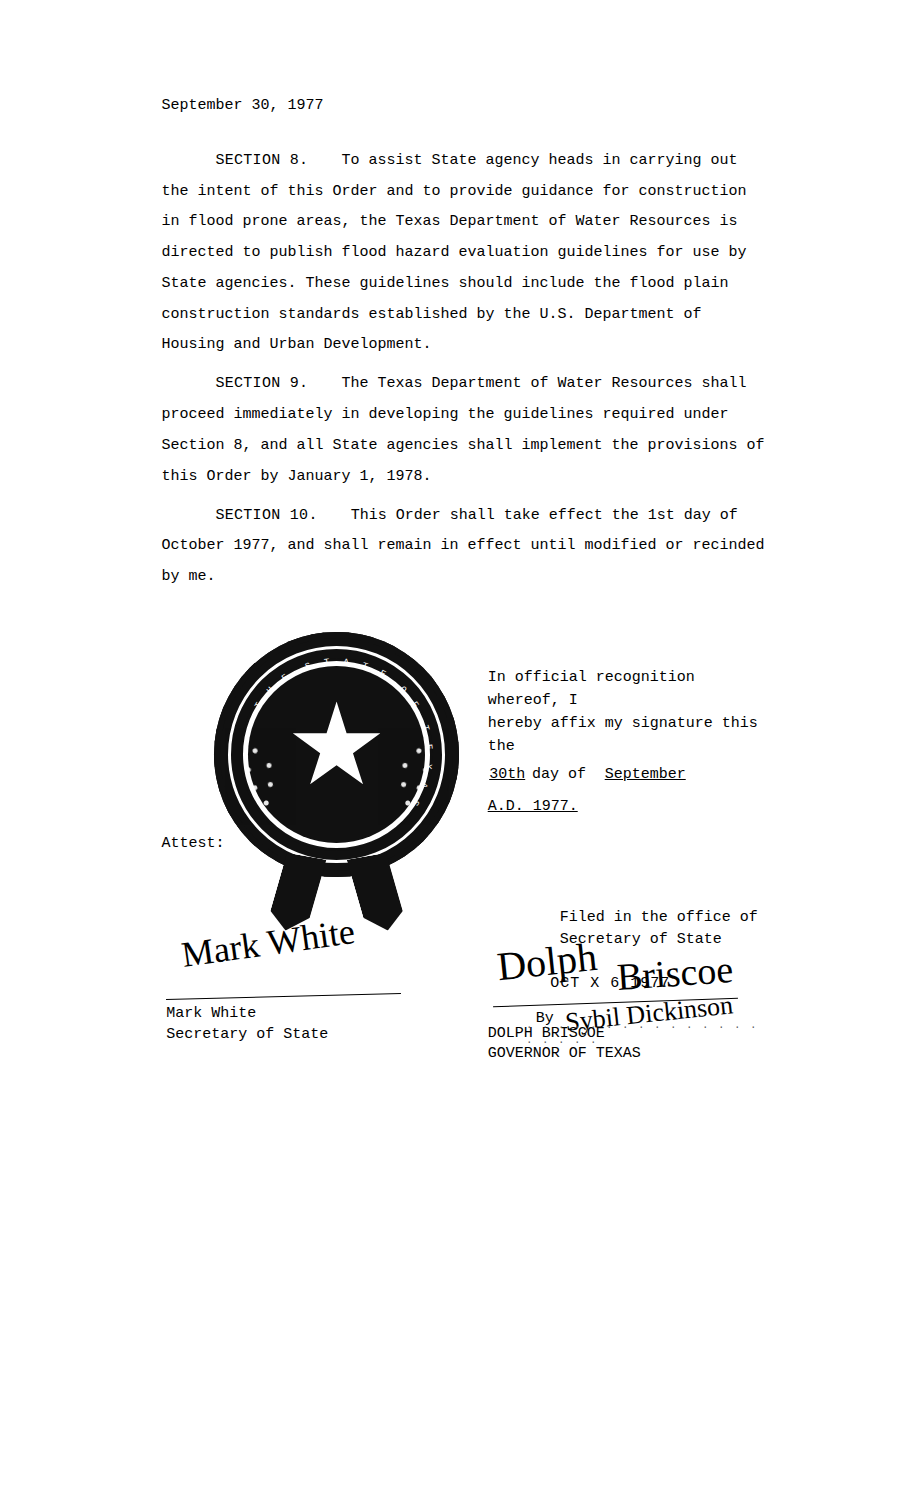September 30, 1977
SECTION 8. To assist State agency heads in carrying out the intent of this Order and to provide guidance for construction in flood prone areas, the Texas Department of Water Resources is directed to publish flood hazard evaluation guidelines for use by State agencies. These guidelines should include the flood plain construction standards established by the U.S. Department of Housing and Urban Development.
SECTION 9. The Texas Department of Water Resources shall proceed immediately in developing the guidelines required under Section 8, and all State agencies shall implement the provisions of this Order by January 1, 1978.
SECTION 10. This Order shall take effect the 1st day of October 1977, and shall remain in effect until modified or recinded by me.
Attest:
T H E S T A T E O F T E X A S
Mark White
Mark White
Secretary of State
In official recognition whereof, I hereby affix my signature this the
30th day of September
A.D. 1977.
Dolph Briscoe
DOLPH BRISCOE GOVERNOR OF TEXAS
Filed in the office of Secretary of State OCT X 6 1977
By Sybil Dickinson
. . . . . . . . . . . . . . . . . . . .